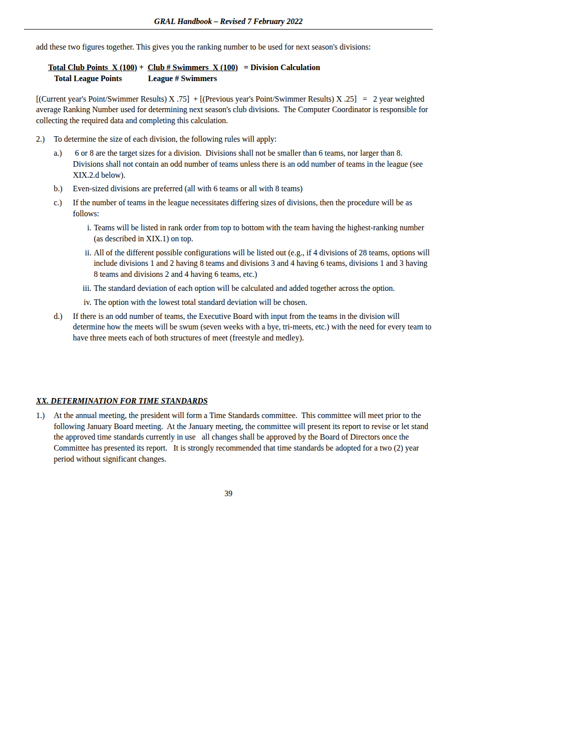GRAL Handbook – Revised 7 February 2022
add these two figures together. This gives you the ranking number to be used for next season's divisions:
Total Club Points X (100) + Club # Swimmers X (100) = Division Calculation Total League Points League # Swimmers
[(Current year's Point/Swimmer Results) X .75] + [(Previous year's Point/Swimmer Results) X .25] = 2 year weighted average Ranking Number used for determining next season's club divisions. The Computer Coordinator is responsible for collecting the required data and completing this calculation.
2.) To determine the size of each division, the following rules will apply:
a.) 6 or 8 are the target sizes for a division. Divisions shall not be smaller than 6 teams, nor larger than 8. Divisions shall not contain an odd number of teams unless there is an odd number of teams in the league (see XIX.2.d below).
b.) Even-sized divisions are preferred (all with 6 teams or all with 8 teams)
c.) If the number of teams in the league necessitates differing sizes of divisions, then the procedure will be as follows:
i. Teams will be listed in rank order from top to bottom with the team having the highest-ranking number (as described in XIX.1) on top.
ii. All of the different possible configurations will be listed out (e.g., if 4 divisions of 28 teams, options will include divisions 1 and 2 having 8 teams and divisions 3 and 4 having 6 teams, divisions 1 and 3 having 8 teams and divisions 2 and 4 having 6 teams, etc.)
iii. The standard deviation of each option will be calculated and added together across the option.
iv. The option with the lowest total standard deviation will be chosen.
d.) If there is an odd number of teams, the Executive Board with input from the teams in the division will determine how the meets will be swum (seven weeks with a bye, tri-meets, etc.) with the need for every team to have three meets each of both structures of meet (freestyle and medley).
XX. DETERMINATION FOR TIME STANDARDS
1.) At the annual meeting, the president will form a Time Standards committee. This committee will meet prior to the following January Board meeting. At the January meeting, the committee will present its report to revise or let stand the approved time standards currently in use all changes shall be approved by the Board of Directors once the Committee has presented its report. It is strongly recommended that time standards be adopted for a two (2) year period without significant changes.
39